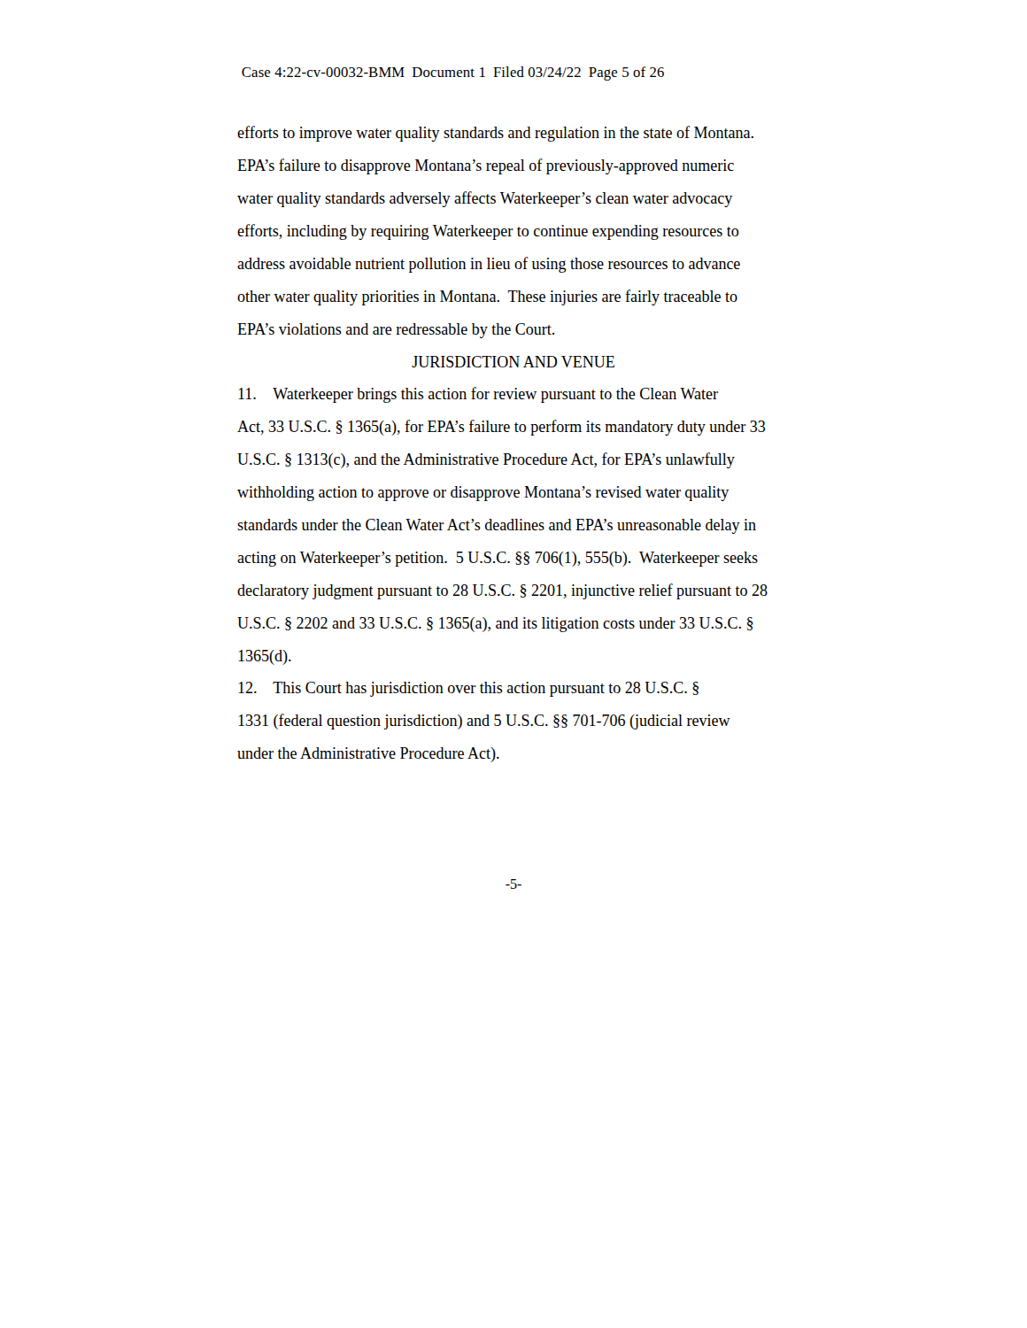Case 4:22-cv-00032-BMM Document 1 Filed 03/24/22 Page 5 of 26
efforts to improve water quality standards and regulation in the state of Montana.
EPA’s failure to disapprove Montana’s repeal of previously-approved numeric
water quality standards adversely affects Waterkeeper’s clean water advocacy
efforts, including by requiring Waterkeeper to continue expending resources to
address avoidable nutrient pollution in lieu of using those resources to advance
other water quality priorities in Montana. These injuries are fairly traceable to
EPA’s violations and are redressable by the Court.
JURISDICTION AND VENUE
11. Waterkeeper brings this action for review pursuant to the Clean Water
Act, 33 U.S.C. § 1365(a), for EPA’s failure to perform its mandatory duty under 33
U.S.C. § 1313(c), and the Administrative Procedure Act, for EPA’s unlawfully
withholding action to approve or disapprove Montana’s revised water quality
standards under the Clean Water Act’s deadlines and EPA’s unreasonable delay in
acting on Waterkeeper’s petition. 5 U.S.C. §§ 706(1), 555(b). Waterkeeper seeks
declaratory judgment pursuant to 28 U.S.C. § 2201, injunctive relief pursuant to 28
U.S.C. § 2202 and 33 U.S.C. § 1365(a), and its litigation costs under 33 U.S.C. §
1365(d).
12. This Court has jurisdiction over this action pursuant to 28 U.S.C. §
1331 (federal question jurisdiction) and 5 U.S.C. §§ 701-706 (judicial review
under the Administrative Procedure Act).
-5-